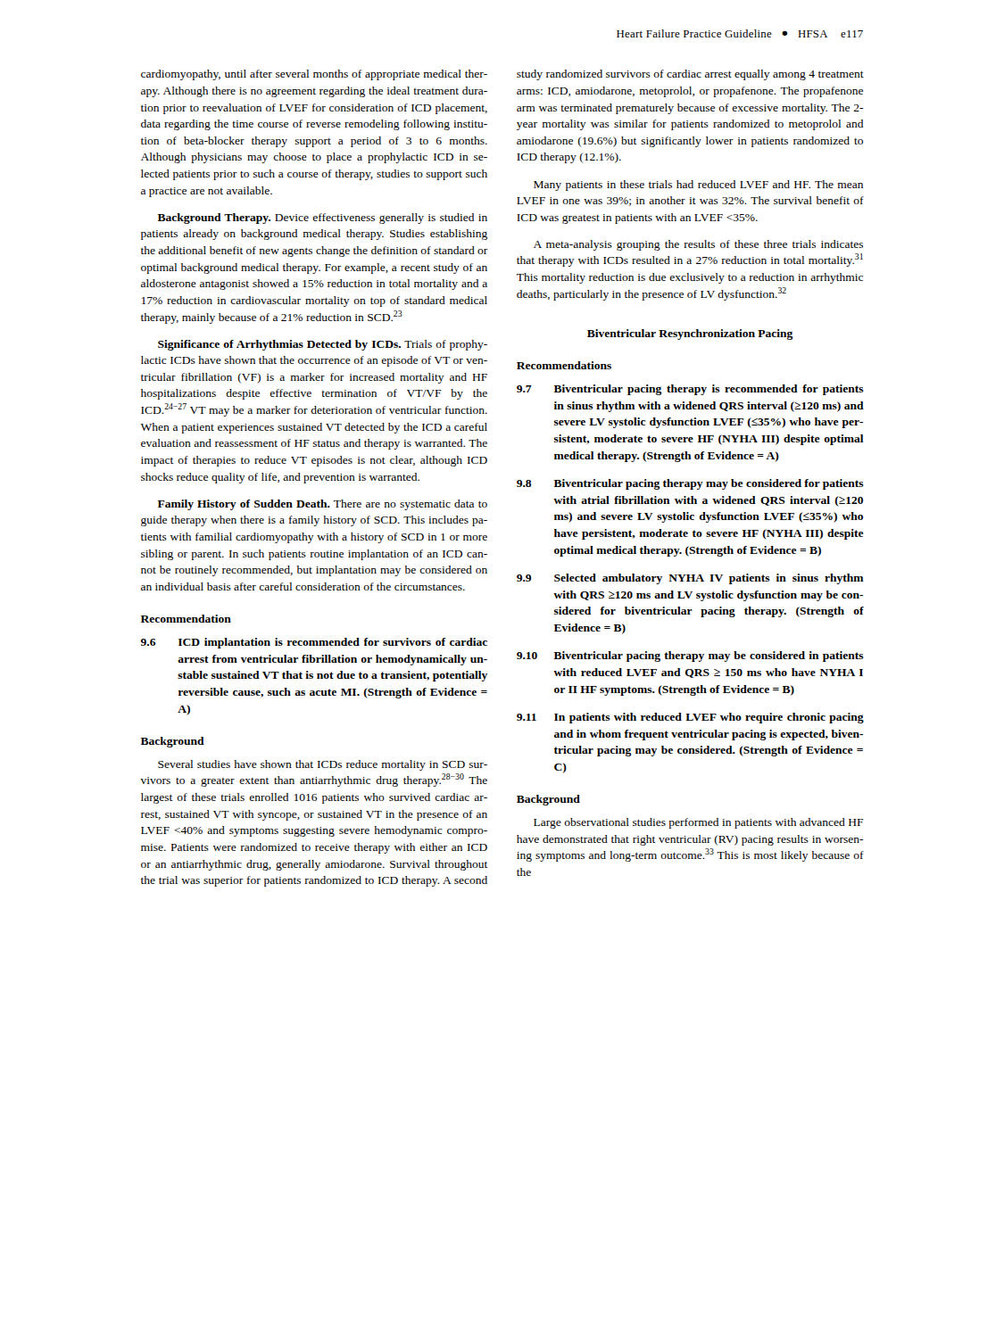Heart Failure Practice Guideline ● HFSA e117
cardiomyopathy, until after several months of appropriate medical therapy. Although there is no agreement regarding the ideal treatment duration prior to reevaluation of LVEF for consideration of ICD placement, data regarding the time course of reverse remodeling following institution of beta-blocker therapy support a period of 3 to 6 months. Although physicians may choose to place a prophylactic ICD in selected patients prior to such a course of therapy, studies to support such a practice are not available.
Background Therapy. Device effectiveness generally is studied in patients already on background medical therapy. Studies establishing the additional benefit of new agents change the definition of standard or optimal background medical therapy. For example, a recent study of an aldosterone antagonist showed a 15% reduction in total mortality and a 17% reduction in cardiovascular mortality on top of standard medical therapy, mainly because of a 21% reduction in SCD.23
Significance of Arrhythmias Detected by ICDs. Trials of prophylactic ICDs have shown that the occurrence of an episode of VT or ventricular fibrillation (VF) is a marker for increased mortality and HF hospitalizations despite effective termination of VT/VF by the ICD.24−27 VT may be a marker for deterioration of ventricular function. When a patient experiences sustained VT detected by the ICD a careful evaluation and reassessment of HF status and therapy is warranted. The impact of therapies to reduce VT episodes is not clear, although ICD shocks reduce quality of life, and prevention is warranted.
Family History of Sudden Death. There are no systematic data to guide therapy when there is a family history of SCD. This includes patients with familial cardiomyopathy with a history of SCD in 1 or more sibling or parent. In such patients routine implantation of an ICD cannot be routinely recommended, but implantation may be considered on an individual basis after careful consideration of the circumstances.
Recommendation
9.6 ICD implantation is recommended for survivors of cardiac arrest from ventricular fibrillation or hemodynamically unstable sustained VT that is not due to a transient, potentially reversible cause, such as acute MI. (Strength of Evidence = A)
Background
Several studies have shown that ICDs reduce mortality in SCD survivors to a greater extent than antiarrhythmic drug therapy.28−30 The largest of these trials enrolled 1016 patients who survived cardiac arrest, sustained VT with syncope, or sustained VT in the presence of an LVEF <40% and symptoms suggesting severe hemodynamic compromise. Patients were randomized to receive therapy with either an ICD or an antiarrhythmic drug, generally amiodarone. Survival throughout the trial was superior for patients randomized to ICD therapy. A second study randomized survivors of cardiac arrest equally among 4 treatment arms: ICD, amiodarone, metoprolol, or propafenone. The propafenone arm was terminated prematurely because of excessive mortality. The 2-year mortality was similar for patients randomized to metoprolol and amiodarone (19.6%) but significantly lower in patients randomized to ICD therapy (12.1%).
Many patients in these trials had reduced LVEF and HF. The mean LVEF in one was 39%; in another it was 32%. The survival benefit of ICD was greatest in patients with an LVEF <35%.
A meta-analysis grouping the results of these three trials indicates that therapy with ICDs resulted in a 27% reduction in total mortality.31 This mortality reduction is due exclusively to a reduction in arrhythmic deaths, particularly in the presence of LV dysfunction.32
Biventricular Resynchronization Pacing
Recommendations
9.7 Biventricular pacing therapy is recommended for patients in sinus rhythm with a widened QRS interval (≥120 ms) and severe LV systolic dysfunction LVEF (≤35%) who have persistent, moderate to severe HF (NYHA III) despite optimal medical therapy. (Strength of Evidence = A)
9.8 Biventricular pacing therapy may be considered for patients with atrial fibrillation with a widened QRS interval (≥120 ms) and severe LV systolic dysfunction LVEF (≤35%) who have persistent, moderate to severe HF (NYHA III) despite optimal medical therapy. (Strength of Evidence = B)
9.9 Selected ambulatory NYHA IV patients in sinus rhythm with QRS ≥120 ms and LV systolic dysfunction may be considered for biventricular pacing therapy. (Strength of Evidence = B)
9.10 Biventricular pacing therapy may be considered in patients with reduced LVEF and QRS ≥ 150 ms who have NYHA I or II HF symptoms. (Strength of Evidence = B)
9.11 In patients with reduced LVEF who require chronic pacing and in whom frequent ventricular pacing is expected, biventricular pacing may be considered. (Strength of Evidence = C)
Background
Large observational studies performed in patients with advanced HF have demonstrated that right ventricular (RV) pacing results in worsening symptoms and long-term outcome.33 This is most likely because of the